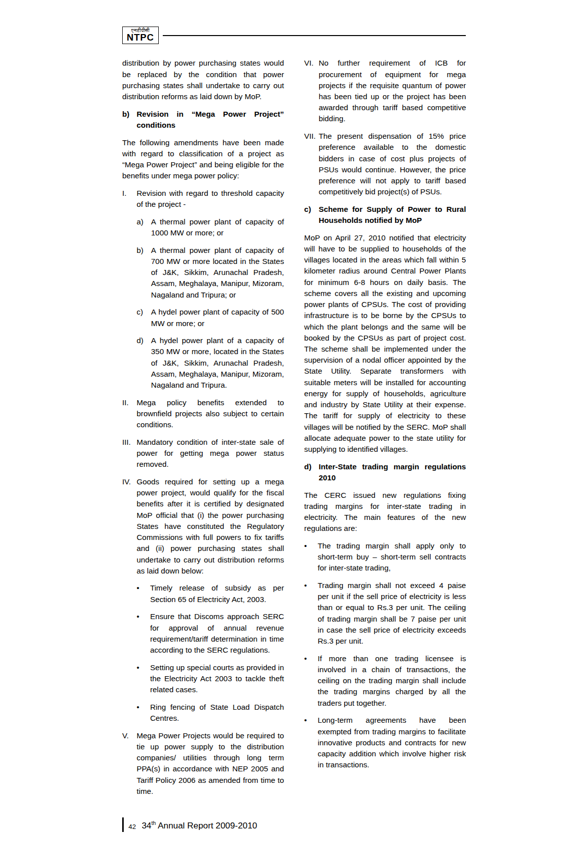एनटीपीसी NTPC
distribution by power purchasing states would be replaced by the condition that power purchasing states shall undertake to carry out distribution reforms as laid down by MoP.
b)
Revision in “Mega Power Project” conditions
The following amendments have been made with regard to classification of a project as “Mega Power Project” and being eligible for the benefits under mega power policy:
I.
Revision with regard to threshold capacity of the project -
a)
A thermal power plant of capacity of 1000 MW or more; or
b)
A thermal power plant of capacity of 700 MW or more located in the States of J&K, Sikkim, Arunachal Pradesh, Assam, Meghalaya, Manipur, Mizoram, Nagaland and Tripura; or
c)
A hydel power plant of capacity of 500 MW or more; or
d)
A hydel power plant of a capacity of 350 MW or more, located in the States of J&K, Sikkim, Arunachal Pradesh, Assam, Meghalaya, Manipur, Mizoram, Nagaland and Tripura.
II.
Mega policy benefits extended to brownfield projects also subject to certain conditions.
III.
Mandatory condition of inter-state sale of power for getting mega power status removed.
IV.
Goods required for setting up a mega power project, would qualify for the fiscal benefits after it is certified by designated MoP official that (i) the power purchasing States have constituted the Regulatory Commissions with full powers to fix tariffs and (ii) power purchasing states shall undertake to carry out distribution reforms as laid down below:
•
Timely release of subsidy as per Section 65 of Electricity Act, 2003.
•
Ensure that Discoms approach SERC for approval of annual revenue requirement/tariff determination in time according to the SERC regulations.
•
Setting up special courts as provided in the Electricity Act 2003 to tackle theft related cases.
•
Ring fencing of State Load Dispatch Centres.
V.
Mega Power Projects would be required to tie up power supply to the distribution companies/ utilities through long term PPA(s) in accordance with NEP 2005 and Tariff Policy 2006 as amended from time to time.
VI.
No further requirement of ICB for procurement of equipment for mega projects if the requisite quantum of power has been tied up or the project has been awarded through tariff based competitive bidding.
VII.
The present dispensation of 15% price preference available to the domestic bidders in case of cost plus projects of PSUs would continue. However, the price preference will not apply to tariff based competitively bid project(s) of PSUs.
c)
Scheme for Supply of Power to Rural Households notified by MoP
MoP on April 27, 2010 notified that electricity will have to be supplied to households of the villages located in the areas which fall within 5 kilometer radius around Central Power Plants for minimum 6-8 hours on daily basis. The scheme covers all the existing and upcoming power plants of CPSUs. The cost of providing infrastructure is to be borne by the CPSUs to which the plant belongs and the same will be booked by the CPSUs as part of project cost. The scheme shall be implemented under the supervision of a nodal officer appointed by the State Utility. Separate transformers with suitable meters will be installed for accounting energy for supply of households, agriculture and industry by State Utility at their expense. The tariff for supply of electricity to these villages will be notified by the SERC. MoP shall allocate adequate power to the state utility for supplying to identified villages.
d)
Inter-State trading margin regulations 2010
The CERC issued new regulations fixing trading margins for inter-state trading in electricity. The main features of the new regulations are:
•
The trading margin shall apply only to short-term buy – short-term sell contracts for inter-state trading,
•
Trading margin shall not exceed 4 paise per unit if the sell price of electricity is less than or equal to Rs.3 per unit. The ceiling of trading margin shall be 7 paise per unit in case the sell price of electricity exceeds Rs.3 per unit.
•
If more than one trading licensee is involved in a chain of transactions, the ceiling on the trading margin shall include the trading margins charged by all the traders put together.
•
Long-term agreements have been exempted from trading margins to facilitate innovative products and contracts for new capacity addition which involve higher risk in transactions.
42
34th Annual Report 2009-2010